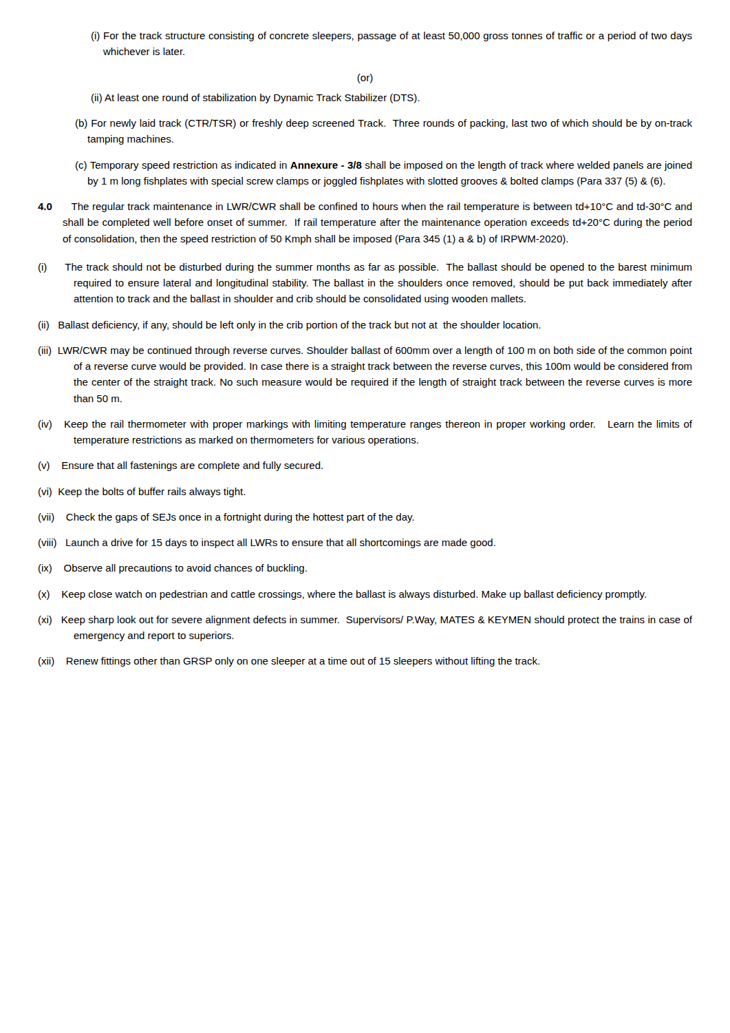(i) For the track structure consisting of concrete sleepers, passage of at least 50,000 gross tonnes of traffic or a period of two days whichever is later.
(or)
(ii) At least one round of stabilization by Dynamic Track Stabilizer (DTS).
(b) For newly laid track (CTR/TSR) or freshly deep screened Track. Three rounds of packing, last two of which should be by on-track tamping machines.
(c) Temporary speed restriction as indicated in Annexure - 3/8 shall be imposed on the length of track where welded panels are joined by 1 m long fishplates with special screw clamps or joggled fishplates with slotted grooves & bolted clamps (Para 337 (5) & (6).
4.0 The regular track maintenance in LWR/CWR shall be confined to hours when the rail temperature is between td+10°C and td-30°C and shall be completed well before onset of summer. If rail temperature after the maintenance operation exceeds td+20°C during the period of consolidation, then the speed restriction of 50 Kmph shall be imposed (Para 345 (1) a & b) of IRPWM-2020).
(i) The track should not be disturbed during the summer months as far as possible. The ballast should be opened to the barest minimum required to ensure lateral and longitudinal stability. The ballast in the shoulders once removed, should be put back immediately after attention to track and the ballast in shoulder and crib should be consolidated using wooden mallets.
(ii) Ballast deficiency, if any, should be left only in the crib portion of the track but not at the shoulder location.
(iii) LWR/CWR may be continued through reverse curves. Shoulder ballast of 600mm over a length of 100 m on both side of the common point of a reverse curve would be provided. In case there is a straight track between the reverse curves, this 100m would be considered from the center of the straight track. No such measure would be required if the length of straight track between the reverse curves is more than 50 m.
(iv) Keep the rail thermometer with proper markings with limiting temperature ranges thereon in proper working order. Learn the limits of temperature restrictions as marked on thermometers for various operations.
(v) Ensure that all fastenings are complete and fully secured.
(vi) Keep the bolts of buffer rails always tight.
(vii) Check the gaps of SEJs once in a fortnight during the hottest part of the day.
(viii) Launch a drive for 15 days to inspect all LWRs to ensure that all shortcomings are made good.
(ix) Observe all precautions to avoid chances of buckling.
(x) Keep close watch on pedestrian and cattle crossings, where the ballast is always disturbed. Make up ballast deficiency promptly.
(xi) Keep sharp look out for severe alignment defects in summer. Supervisors/ P.Way, MATES & KEYMEN should protect the trains in case of emergency and report to superiors.
(xii) Renew fittings other than GRSP only on one sleeper at a time out of 15 sleepers without lifting the track.